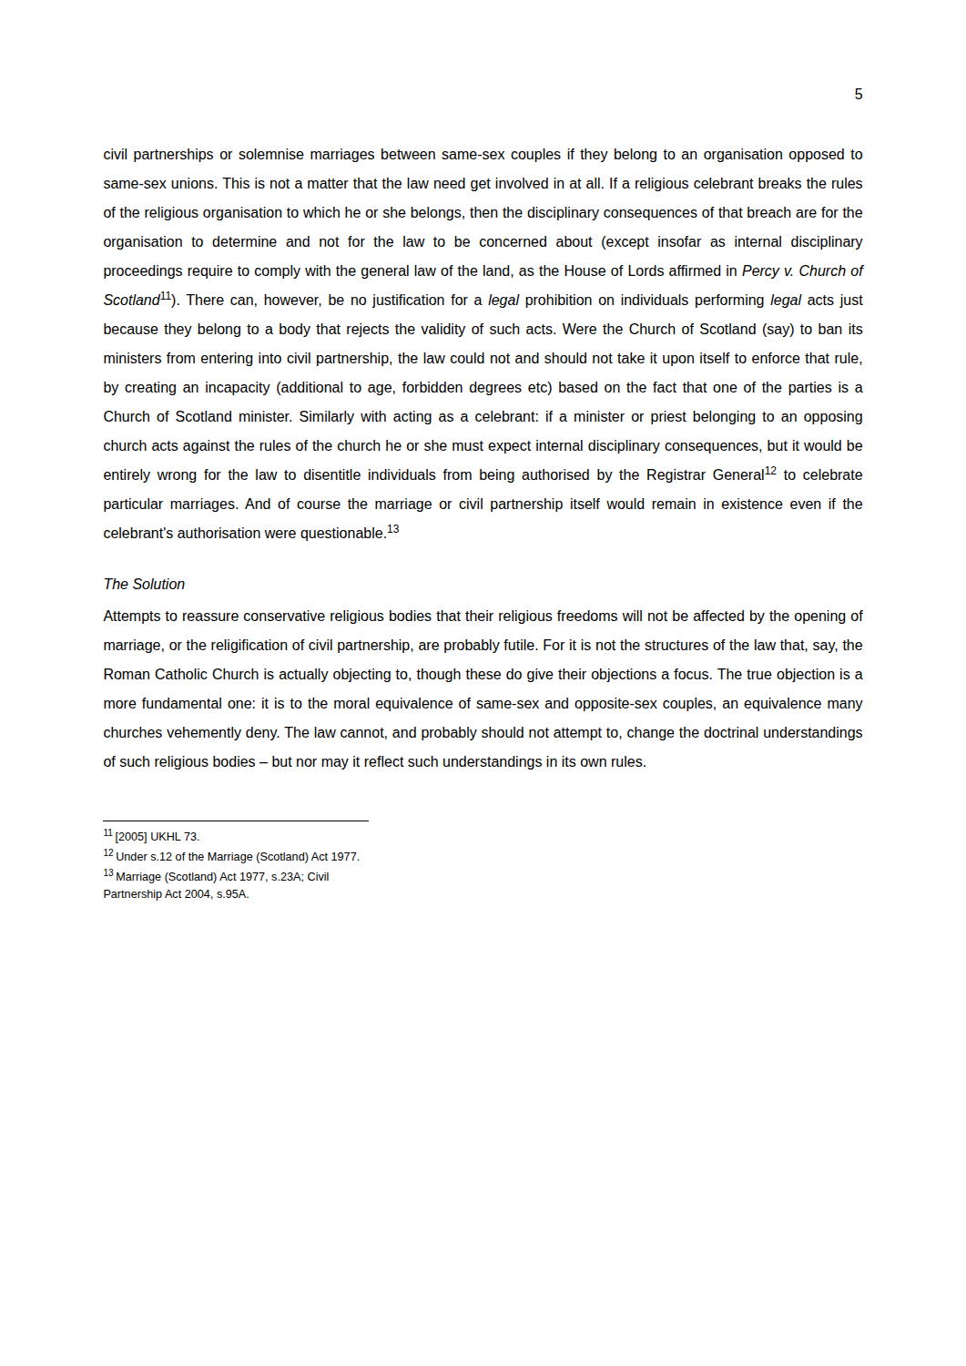5
civil partnerships or solemnise marriages between same-sex couples if they belong to an organisation opposed to same-sex unions. This is not a matter that the law need get involved in at all. If a religious celebrant breaks the rules of the religious organisation to which he or she belongs, then the disciplinary consequences of that breach are for the organisation to determine and not for the law to be concerned about (except insofar as internal disciplinary proceedings require to comply with the general law of the land, as the House of Lords affirmed in Percy v. Church of Scotland11). There can, however, be no justification for a legal prohibition on individuals performing legal acts just because they belong to a body that rejects the validity of such acts. Were the Church of Scotland (say) to ban its ministers from entering into civil partnership, the law could not and should not take it upon itself to enforce that rule, by creating an incapacity (additional to age, forbidden degrees etc) based on the fact that one of the parties is a Church of Scotland minister. Similarly with acting as a celebrant: if a minister or priest belonging to an opposing church acts against the rules of the church he or she must expect internal disciplinary consequences, but it would be entirely wrong for the law to disentitle individuals from being authorised by the Registrar General12 to celebrate particular marriages. And of course the marriage or civil partnership itself would remain in existence even if the celebrant's authorisation were questionable.13
The Solution
Attempts to reassure conservative religious bodies that their religious freedoms will not be affected by the opening of marriage, or the religification of civil partnership, are probably futile. For it is not the structures of the law that, say, the Roman Catholic Church is actually objecting to, though these do give their objections a focus. The true objection is a more fundamental one: it is to the moral equivalence of same-sex and opposite-sex couples, an equivalence many churches vehemently deny. The law cannot, and probably should not attempt to, change the doctrinal understandings of such religious bodies – but nor may it reflect such understandings in its own rules.
11[2005] UKHL 73.
12 Under s.12 of the Marriage (Scotland) Act 1977.
13 Marriage (Scotland) Act 1977, s.23A; Civil Partnership Act 2004, s.95A.